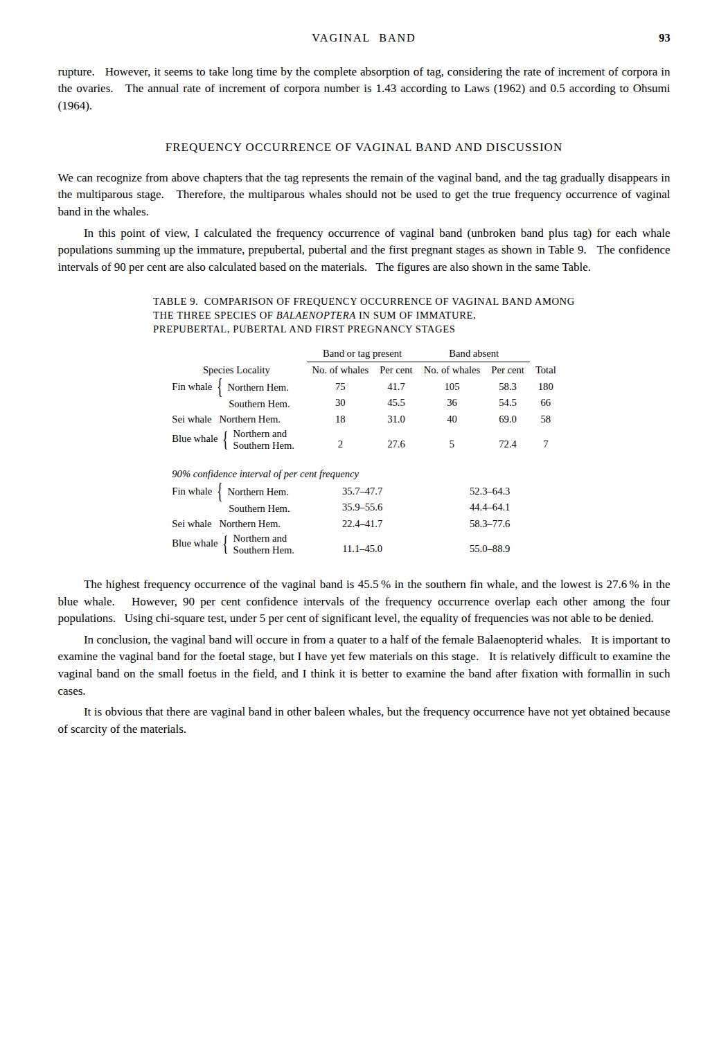VAGINAL BAND 93
rupture. However, it seems to take long time by the complete absorption of tag, considering the rate of increment of corpora in the ovaries. The annual rate of increment of corpora number is 1.43 according to Laws (1962) and 0.5 according to Ohsumi (1964).
FREQUENCY OCCURRENCE OF VAGINAL BAND AND DISCUSSION
We can recognize from above chapters that the tag represents the remain of the vaginal band, and the tag gradually disappears in the multiparous stage. Therefore, the multiparous whales should not be used to get the true frequency occurrence of vaginal band in the whales.
In this point of view, I calculated the frequency occurrence of vaginal band (unbroken band plus tag) for each whale populations summing up the immature, prepubertal, pubertal and the first pregnant stages as shown in Table 9. The confidence intervals of 90 per cent are also calculated based on the materials. The figures are also shown in the same Table.
TABLE 9. COMPARISON OF FREQUENCY OCCURRENCE OF VAGINAL BAND AMONG
THE THREE SPECIES OF BALAENOPTERA IN SUM OF IMMATURE,
PREPUBERTAL, PUBERTAL AND FIRST PREGNANCY STAGES
| | Band or tag present | Band absent | |
| Species Locality | No. of whales | Per cent | No. of whales | Per cent | Total |
| Fin whale { Northern Hem. | 75 | 41.7 | 105 | 58.3 | 180 |
| Southern Hem. | 30 | 45.5 | 36 | 54.5 | 66 |
| Sei whale Northern Hem. | 18 | 31.0 | 40 | 69.0 | 58 |
| Blue whale { Northern and Southern Hem. | 2 | 27.6 | 5 | 72.4 | 7 |
| 90% confidence interval of per cent frequency |
| Fin whale { Northern Hem. | 35.7–47.7 | 52.3–64.3 |
| Southern Hem. | 35.9–55.6 | 44.4–64.1 |
| Sei whale Northern Hem. | 22.4–41.7 | 58.3–77.6 |
| Blue whale { Northern and Southern Hem. | 11.1–45.0 | 55.0–88.9 |
The highest frequency occurrence of the vaginal band is 45.5 % in the southern fin whale, and the lowest is 27.6 % in the blue whale. However, 90 per cent confidence intervals of the frequency occurrence overlap each other among the four populations. Using chi-square test, under 5 per cent of significant level, the equality of frequencies was not able to be denied.
In conclusion, the vaginal band will occure in from a quater to a half of the female Balaenopterid whales. It is important to examine the vaginal band for the foetal stage, but I have yet few materials on this stage. It is relatively difficult to examine the vaginal band on the small foetus in the field, and I think it is better to examine the band after fixation with formallin in such cases.
It is obvious that there are vaginal band in other baleen whales, but the frequency occurrence have not yet obtained because of scarcity of the materials.